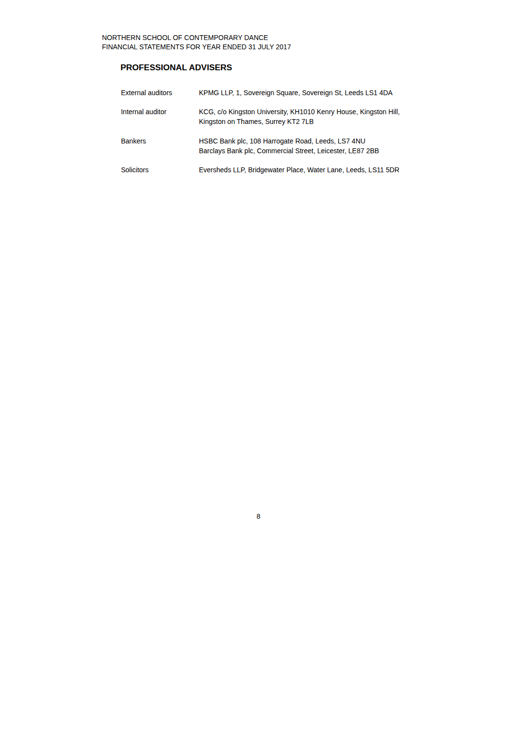NORTHERN SCHOOL OF CONTEMPORARY DANCE
FINANCIAL STATEMENTS FOR YEAR ENDED 31 JULY 2017
PROFESSIONAL ADVISERS
| External auditors | KPMG LLP, 1, Sovereign Square, Sovereign St, Leeds LS1 4DA |
| Internal auditor | KCG, c/o Kingston University, KH1010 Kenry House, Kingston Hill, Kingston on Thames, Surrey KT2 7LB |
| Bankers | HSBC Bank plc, 108 Harrogate Road, Leeds, LS7 4NU Barclays Bank plc, Commercial Street, Leicester, LE87 2BB |
| Solicitors | Eversheds LLP, Bridgewater Place, Water Lane, Leeds, LS11 5DR |
8